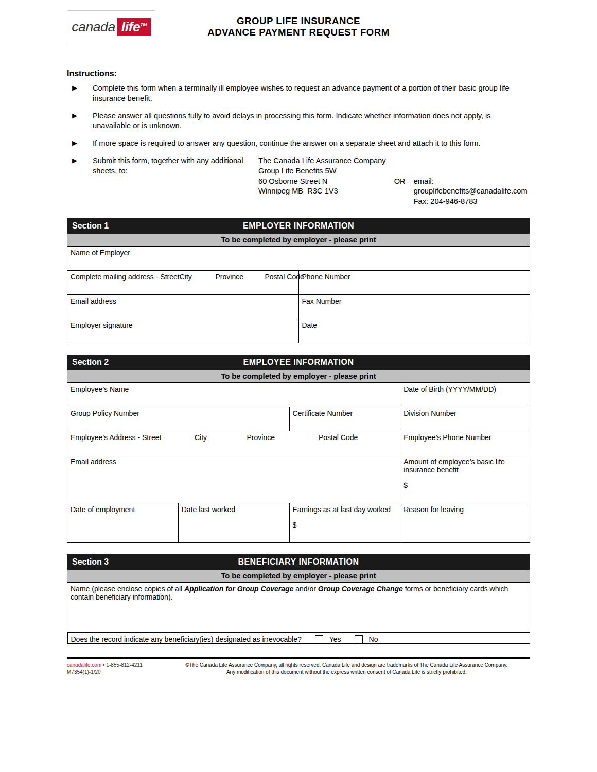canada lifeTM
GROUP LIFE INSURANCEADVANCE PAYMENT REQUEST FORM
Instructions:
Complete this form when a terminally ill employee wishes to request an advance payment of a portion of their basic group life insurance benefit.
Please answer all questions fully to avoid delays in processing this form. Indicate whether information does not apply, is unavailable or is unknown.
If more space is required to answer any question, continue the answer on a separate sheet and attach it to this form.
Submit this form, together with any additional sheets, to: The Canada Life Assurance Company
Group Life Benefits 5W
60 Osborne Street N
Winnipeg MB R3C 1V3 OR
email: grouplifebenefits@canadalife.com
Fax: 204-946-8783
Section 1 EMPLOYER INFORMATION
To be completed by employer - please print
| Name of Employer |
| Complete mailing address - Street City Province Postal Code | Phone Number |
| Email address | Fax Number |
| Employer signature | Date |
Section 2 EMPLOYEE INFORMATION
To be completed by employer - please print
| Employee’s Name | Date of Birth (YYYY/MM/DD) |
| Group Policy Number | Certificate Number | Division Number |
| Employee’s Address - Street City Province Postal Code | Employee’s Phone Number |
| Email address | Amount of employee’s basic life insurance benefit $ |
| Date of employment | Date last worked | Earnings as at last day worked $ | Reason for leaving |
Section 3 BENEFICIARY INFORMATION
To be completed by employer - please print
| Name (please enclose copies of all Application for Group Coverage and/or Group Coverage Change forms or beneficiary cards which contain beneficiary information). |
| Does the record indicate any beneficiary(ies) designated as irrevocable? Yes No |
canadalife.com • 1-855-812-4211
M7354(1)-1/20
©The Canada Life Assurance Company, all rights reserved. Canada Life and design are trademarks of The Canada Life Assurance Company.
Any modification of this document without the express written consent of Canada Life is strictly prohibited.